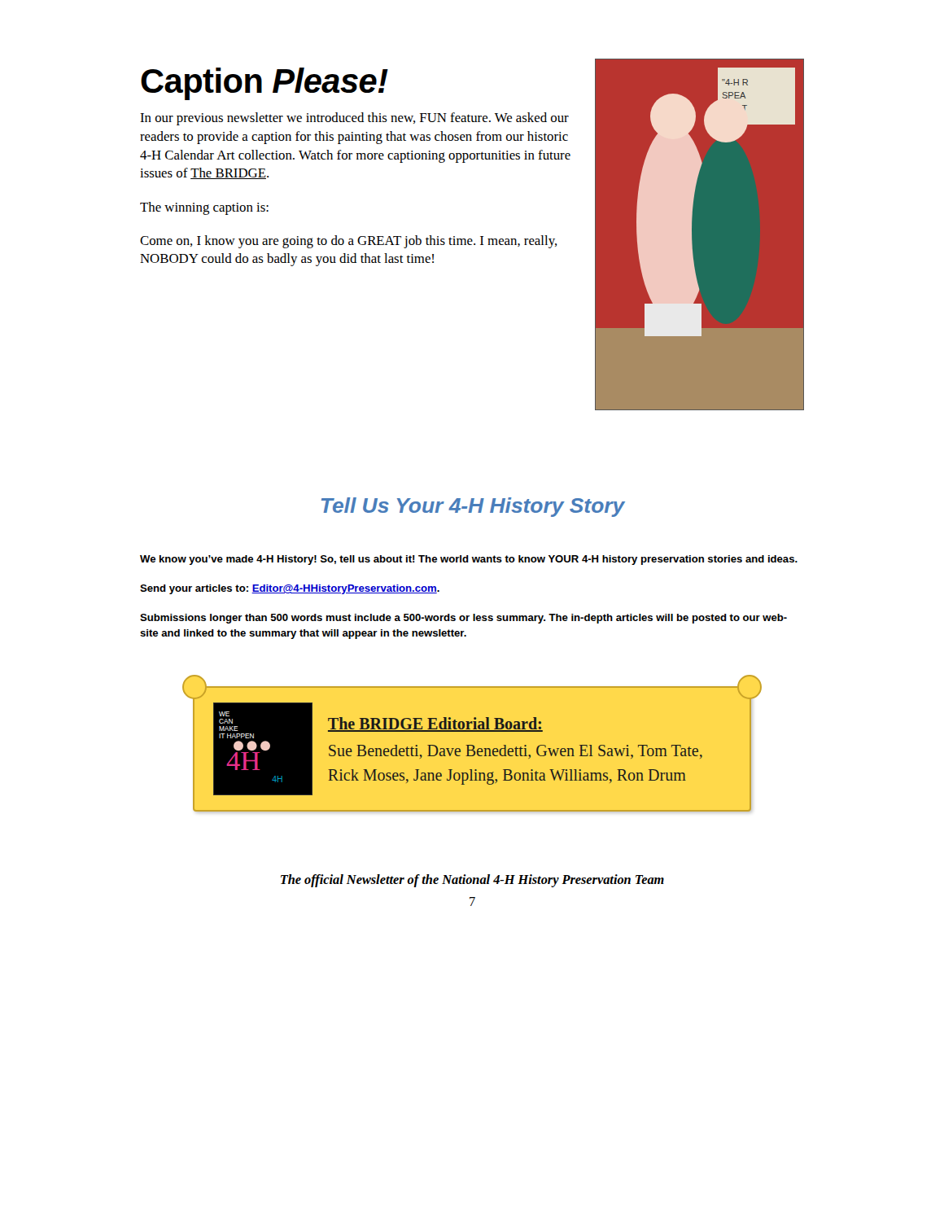Caption Please!
In our previous newsletter we introduced this new, FUN feature. We asked our readers to provide a caption for this painting that was chosen from our historic 4-H Calendar Art collection. Watch for more captioning opportunities in future issues of The BRIDGE.
The winning caption is:
Come on, I know you are going to do a GREAT job this time. I mean, really, NOBODY could do as badly as you did that last time!
Tell Us Your 4-H History Story
We know you’ve made 4-H History! So, tell us about it! The world wants to know YOUR 4-H history preservation stories and ideas.
Send your articles to: Editor@4-HHistoryPreservation.com.
Submissions longer than 500 words must include a 500-words or less summary. The in-depth articles will be posted to our web-site and linked to the summary that will appear in the newsletter.
The BRIDGE Editorial Board: Sue Benedetti, Dave Benedetti, Gwen El Sawi, Tom Tate, Rick Moses, Jane Jopling, Bonita Williams, Ron Drum
The official Newsletter of the National 4-H History Preservation Team 7